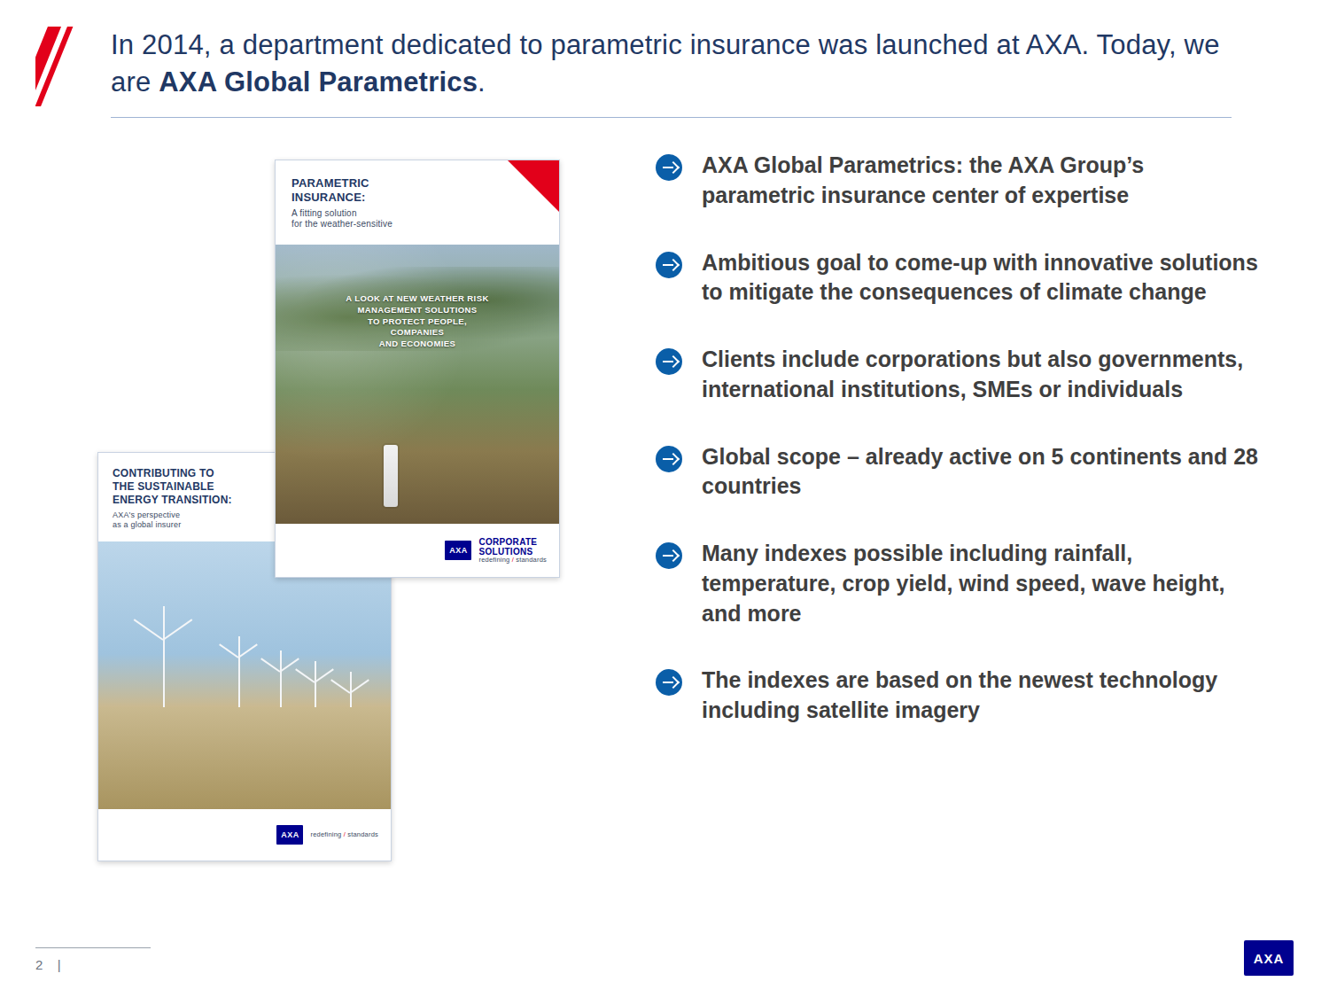In 2014, a department dedicated to parametric insurance was launched at AXA. Today, we are AXA Global Parametrics.
PARAMETRIC
INSURANCE: A fitting solution
for the weather-sensitive
A LOOK AT NEW WEATHER RISK
MANAGEMENT SOLUTIONS
TO PROTECT PEOPLE,
COMPANIES
AND ECONOMIES
CORPORATE
SOLUTIONS redefining / standards
CONTRIBUTING TO
THE SUSTAINABLE
ENERGY TRANSITION: AXA's perspective
as a global insurer
redefining / standards
AXA Global Parametrics: the AXA Group’s parametric insurance center of expertise
Ambitious goal to come-up with innovative solutions to mitigate the consequences of climate change
Clients include corporations but also governments, international institutions, SMEs or individuals
Global scope – already active on 5 continents and 28 countries
Many indexes possible including rainfall, temperature, crop yield, wind speed, wave height, and more
The indexes are based on the newest technology including satellite imagery
2 |